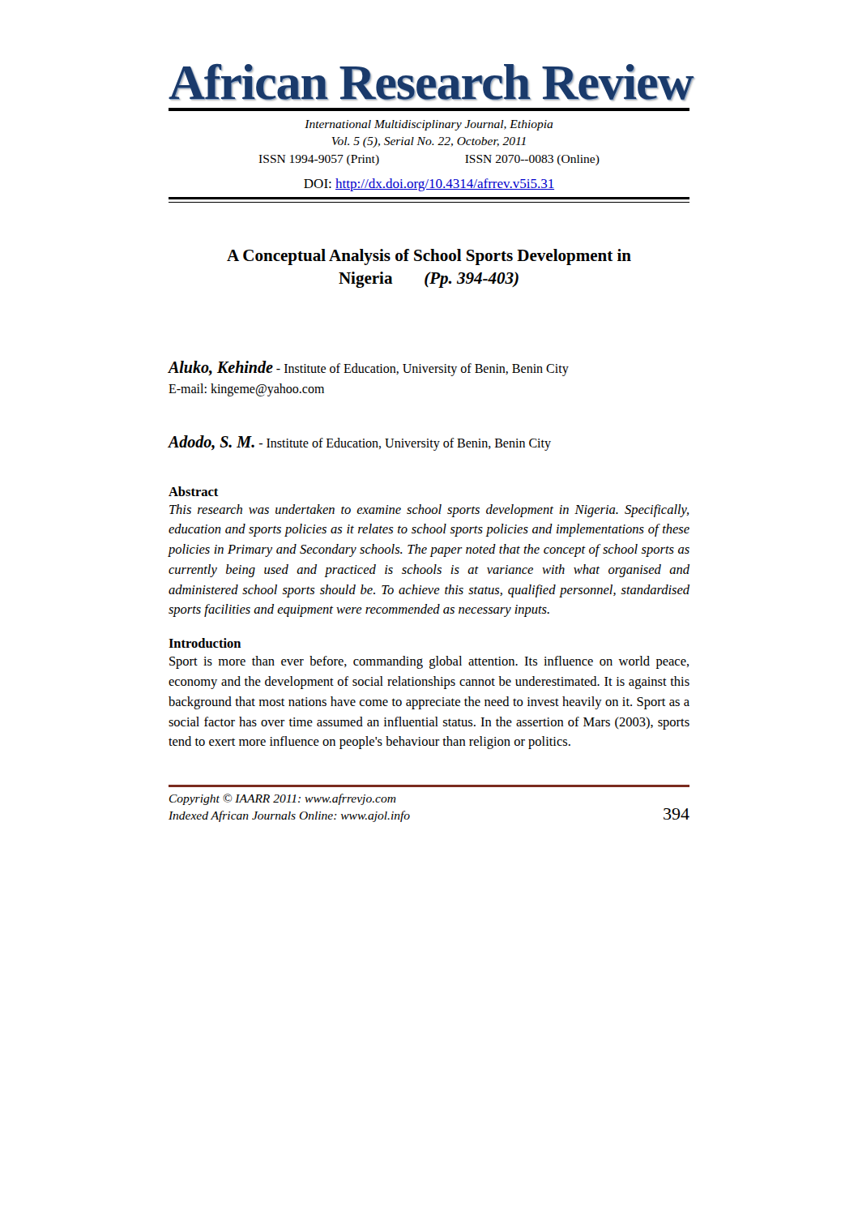African Research Review
International Multidisciplinary Journal, Ethiopia
Vol. 5 (5), Serial No. 22, October, 2011
ISSN 1994-9057 (Print) ISSN 2070--0083 (Online)
DOI: http://dx.doi.org/10.4314/afrrev.v5i5.31
A Conceptual Analysis of School Sports Development in
Nigeria (Pp. 394-403)
Aluko, Kehinde - Institute of Education, University of Benin, Benin City
E-mail: kingeme@yahoo.com
Adodo, S. M. - Institute of Education, University of Benin, Benin City
Abstract
This research was undertaken to examine school sports development in Nigeria. Specifically, education and sports policies as it relates to school sports policies and implementations of these policies in Primary and Secondary schools. The paper noted that the concept of school sports as currently being used and practiced is schools is at variance with what organised and administered school sports should be. To achieve this status, qualified personnel, standardised sports facilities and equipment were recommended as necessary inputs.
Introduction
Sport is more than ever before, commanding global attention. Its influence on world peace, economy and the development of social relationships cannot be underestimated. It is against this background that most nations have come to appreciate the need to invest heavily on it. Sport as a social factor has over time assumed an influential status. In the assertion of Mars (2003), sports tend to exert more influence on people's behaviour than religion or politics.
Copyright © IAARR 2011: www.afrrevjo.com
Indexed African Journals Online: www.ajol.info
394